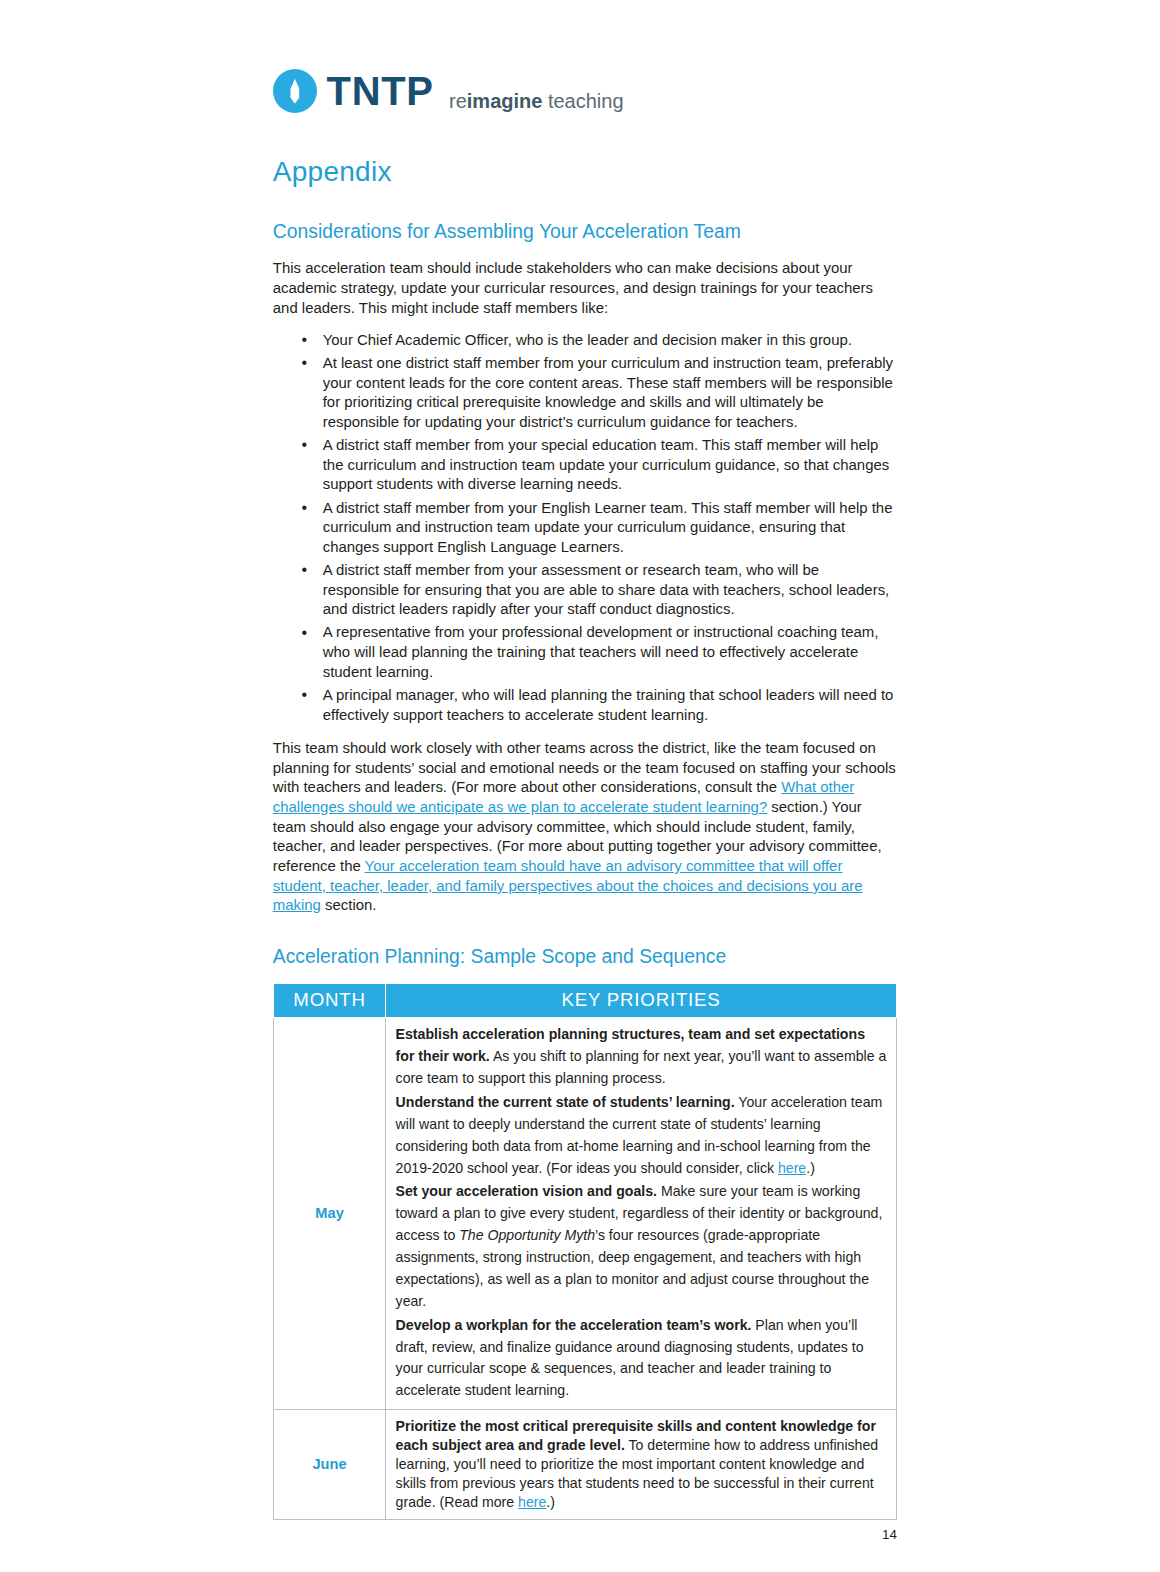TNTP
reimagine teaching
Appendix
Considerations for Assembling Your Acceleration Team
This acceleration team should include stakeholders who can make decisions about your academic strategy, update your curricular resources, and design trainings for your teachers and leaders. This might include staff members like:
Your Chief Academic Officer, who is the leader and decision maker in this group.
At least one district staff member from your curriculum and instruction team, preferably your content leads for the core content areas. These staff members will be responsible for prioritizing critical prerequisite knowledge and skills and will ultimately be responsible for updating your district’s curriculum guidance for teachers.
A district staff member from your special education team. This staff member will help the curriculum and instruction team update your curriculum guidance, so that changes support students with diverse learning needs.
A district staff member from your English Learner team. This staff member will help the curriculum and instruction team update your curriculum guidance, ensuring that changes support English Language Learners.
A district staff member from your assessment or research team, who will be responsible for ensuring that you are able to share data with teachers, school leaders, and district leaders rapidly after your staff conduct diagnostics.
A representative from your professional development or instructional coaching team, who will lead planning the training that teachers will need to effectively accelerate student learning.
A principal manager, who will lead planning the training that school leaders will need to effectively support teachers to accelerate student learning.
This team should work closely with other teams across the district, like the team focused on planning for students’ social and emotional needs or the team focused on staffing your schools with teachers and leaders. (For more about other considerations, consult the What other challenges should we anticipate as we plan to accelerate student learning? section.) Your team should also engage your advisory committee, which should include student, family, teacher, and leader perspectives. (For more about putting together your advisory committee, reference the Your acceleration team should have an advisory committee that will offer student, teacher, leader, and family perspectives about the choices and decisions you are making section.
Acceleration Planning: Sample Scope and Sequence
| Month | Key Priorities |
| --- | --- |
| May | Establish acceleration planning structures, team and set expectations for their work. As you shift to planning for next year, you’ll want to assemble a core team to support this planning process. Understand the current state of students’ learning. Your acceleration team will want to deeply understand the current state of students’ learning considering both data from at-home learning and in-school learning from the 2019-2020 school year. (For ideas you should consider, click here .) Set your acceleration vision and goals. Make sure your team is working toward a plan to give every student, regardless of their identity or background, access to The Opportunity Myth ’s four resources (grade-appropriate assignments, strong instruction, deep engagement, and teachers with high expectations), as well as a plan to monitor and adjust course throughout the year. Develop a workplan for the acceleration team’s work. Plan when you’ll draft, review, and finalize guidance around diagnosing students, updates to your curricular scope & sequences, and teacher and leader training to accelerate student learning. |
| June | Prioritize the most critical prerequisite skills and content knowledge for each subject area and grade level. To determine how to address unfinished learning, you’ll need to prioritize the most important content knowledge and skills from previous years that students need to be successful in their current grade. (Read more here .) |
14